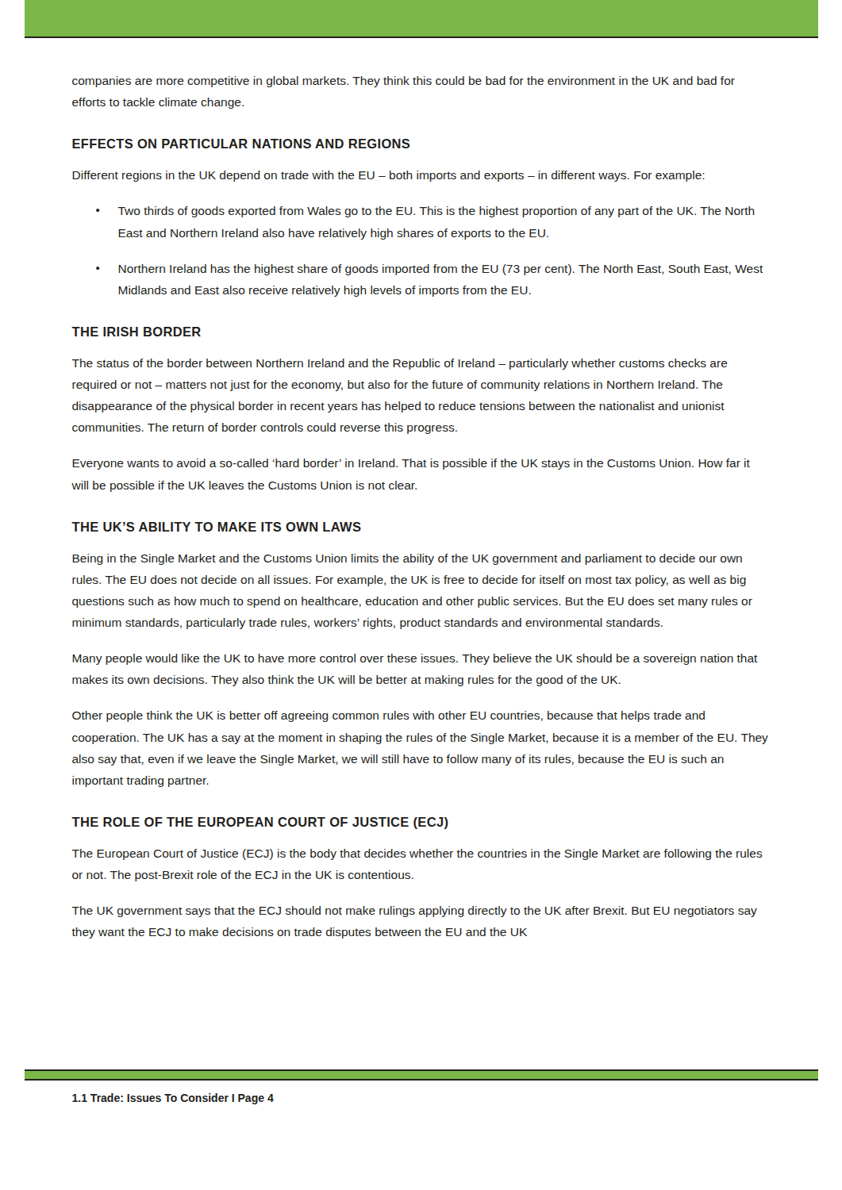companies are more competitive in global markets. They think this could be bad for the environment in the UK and bad for efforts to tackle climate change.
Effects on particular nations and regions
Different regions in the UK depend on trade with the EU – both imports and exports – in different ways. For example:
Two thirds of goods exported from Wales go to the EU. This is the highest proportion of any part of the UK. The North East and Northern Ireland also have relatively high shares of exports to the EU.
Northern Ireland has the highest share of goods imported from the EU (73 per cent). The North East, South East, West Midlands and East also receive relatively high levels of imports from the EU.
The Irish border
The status of the border between Northern Ireland and the Republic of Ireland – particularly whether customs checks are required or not – matters not just for the economy, but also for the future of community relations in Northern Ireland. The disappearance of the physical border in recent years has helped to reduce tensions between the nationalist and unionist communities. The return of border controls could reverse this progress.
Everyone wants to avoid a so-called ‘hard border’ in Ireland. That is possible if the UK stays in the Customs Union. How far it will be possible if the UK leaves the Customs Union is not clear.
The UK’s ability to make its own laws
Being in the Single Market and the Customs Union limits the ability of the UK government and parliament to decide our own rules. The EU does not decide on all issues. For example, the UK is free to decide for itself on most tax policy, as well as big questions such as how much to spend on healthcare, education and other public services. But the EU does set many rules or minimum standards, particularly trade rules, workers’ rights, product standards and environmental standards.
Many people would like the UK to have more control over these issues. They believe the UK should be a sovereign nation that makes its own decisions. They also think the UK will be better at making rules for the good of the UK.
Other people think the UK is better off agreeing common rules with other EU countries, because that helps trade and cooperation. The UK has a say at the moment in shaping the rules of the Single Market, because it is a member of the EU. They also say that, even if we leave the Single Market, we will still have to follow many of its rules, because the EU is such an important trading partner.
The role of the European Court of Justice (ECJ)
The European Court of Justice (ECJ) is the body that decides whether the countries in the Single Market are following the rules or not. The post-Brexit role of the ECJ in the UK is contentious.
The UK government says that the ECJ should not make rulings applying directly to the UK after Brexit. But EU negotiators say they want the ECJ to make decisions on trade disputes between the EU and the UK
1.1 Trade: Issues To Consider I Page 4